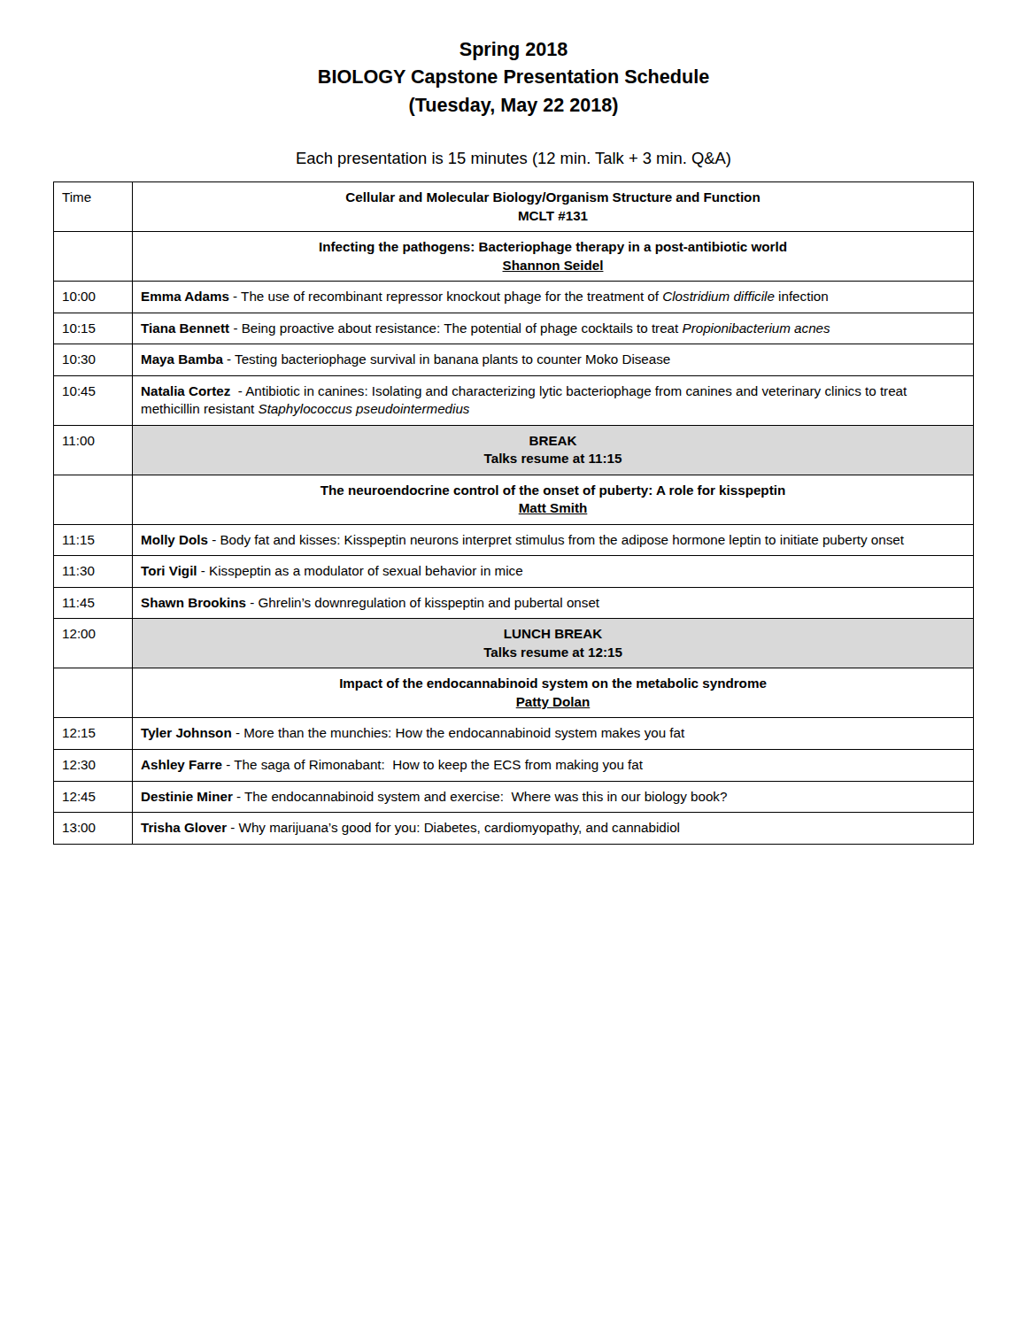Spring 2018
BIOLOGY Capstone Presentation Schedule
(Tuesday, May 22 2018)
Each presentation is 15 minutes (12 min. Talk + 3 min. Q&A)
| Time | Cellular and Molecular Biology/Organism Structure and Function MCLT #131 |
| | Infecting the pathogens: Bacteriophage therapy in a post-antibiotic world Shannon Seidel |
| 10:00 | Emma Adams - The use of recombinant repressor knockout phage for the treatment of Clostridium difficile infection |
| 10:15 | Tiana Bennett - Being proactive about resistance: The potential of phage cocktails to treat Propionibacterium acnes |
| 10:30 | Maya Bamba - Testing bacteriophage survival in banana plants to counter Moko Disease |
| 10:45 | Natalia Cortez - Antibiotic in canines: Isolating and characterizing lytic bacteriophage from canines and veterinary clinics to treat methicillin resistant Staphylococcus pseudointermedius |
| 11:00 | BREAK Talks resume at 11:15 |
| | The neuroendocrine control of the onset of puberty: A role for kisspeptin Matt Smith |
| 11:15 | Molly Dols - Body fat and kisses: Kisspeptin neurons interpret stimulus from the adipose hormone leptin to initiate puberty onset |
| 11:30 | Tori Vigil - Kisspeptin as a modulator of sexual behavior in mice |
| 11:45 | Shawn Brookins - Ghrelin’s downregulation of kisspeptin and pubertal onset |
| 12:00 | LUNCH BREAK Talks resume at 12:15 |
| | Impact of the endocannabinoid system on the metabolic syndrome Patty Dolan |
| 12:15 | Tyler Johnson - More than the munchies: How the endocannabinoid system makes you fat |
| 12:30 | Ashley Farre - The saga of Rimonabant: How to keep the ECS from making you fat |
| 12:45 | Destinie Miner - The endocannabinoid system and exercise: Where was this in our biology book? |
| 13:00 | Trisha Glover - Why marijuana’s good for you: Diabetes, cardiomyopathy, and cannabidiol |